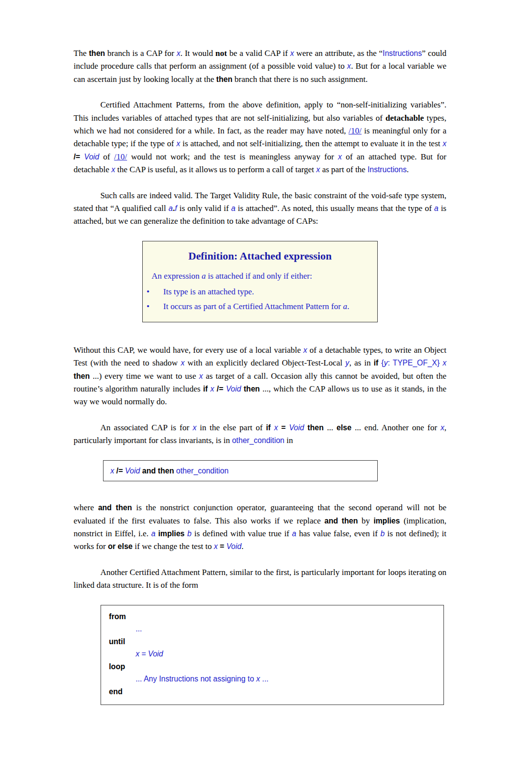The then branch is a CAP for x. It would not be a valid CAP if x were an attribute, as the “Instructions” could include procedure calls that perform an assignment (of a possible void value) to x. But for a local variable we can ascertain just by looking locally at the then branch that there is no such assignment.
Certified Attachment Patterns, from the above definition, apply to “non-self-initializing variables”. This includes variables of attached types that are not self-initializing, but also variables of detachable types, which we had not considered for a while. In fact, as the reader may have noted, /10/ is meaningful only for a detachable type; if the type of x is attached, and not self-initializing, then the attempt to evaluate it in the test x /= Void of /10/ would not work; and the test is meaningless anyway for x of an attached type. But for detachable x the CAP is useful, as it allows us to perform a call of target x as part of the Instructions.
Such calls are indeed valid. The Target Validity Rule, the basic constraint of the void-safe type system, stated that “A qualified call a. f is only valid if a is attached”. As noted, this usually means that the type of a is attached, but we can generalize the definition to take advantage of CAPs:
Definition: Attached expression
An expression a is attached if and only if either:
Its type is an attached type.
It occurs as part of a Certified Attachment Pattern for a.
Without this CAP, we would have, for every use of a local variable x of a detachable types, to write an Object Test (with the need to shadow x with an explicitly declared Object-Test-Local y, as in if {y: TYPE_OF_X} x then ...) every time we want to use x as target of a call. Occasion ally this cannot be avoided, but often the routine’s algorithm naturally includes if x /= Void then ..., which the CAP allows us to use as it stands, in the way we would normally do.
An associated CAP is for x in the else part of if x = Void then ... else ... end. Another one for x, particularly important for class invariants, is in other_condition in
x /= Void and then other_condition
where and then is the nonstrict conjunction operator, guaranteeing that the second operand will not be evaluated if the first evaluates to false. This also works if we replace and then by implies (implication, nonstrict in Eiffel, i.e. a implies b is defined with value true if a has value false, even if b is not defined); it works for or else if we change the test to x = Void.
Another Certified Attachment Pattern, similar to the first, is particularly important for loops iterating on linked data structure. It is of the form
from
...
until
x = Void
loop
... Any Instructions not assigning to x ...
end